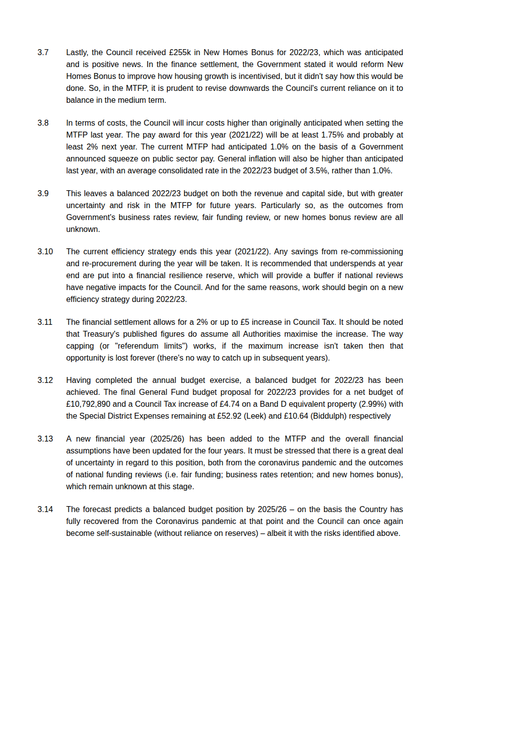3.7 Lastly, the Council received £255k in New Homes Bonus for 2022/23, which was anticipated and is positive news. In the finance settlement, the Government stated it would reform New Homes Bonus to improve how housing growth is incentivised, but it didn't say how this would be done. So, in the MTFP, it is prudent to revise downwards the Council's current reliance on it to balance in the medium term.
3.8 In terms of costs, the Council will incur costs higher than originally anticipated when setting the MTFP last year. The pay award for this year (2021/22) will be at least 1.75% and probably at least 2% next year. The current MTFP had anticipated 1.0% on the basis of a Government announced squeeze on public sector pay. General inflation will also be higher than anticipated last year, with an average consolidated rate in the 2022/23 budget of 3.5%, rather than 1.0%.
3.9 This leaves a balanced 2022/23 budget on both the revenue and capital side, but with greater uncertainty and risk in the MTFP for future years. Particularly so, as the outcomes from Government's business rates review, fair funding review, or new homes bonus review are all unknown.
3.10 The current efficiency strategy ends this year (2021/22). Any savings from re-commissioning and re-procurement during the year will be taken. It is recommended that underspends at year end are put into a financial resilience reserve, which will provide a buffer if national reviews have negative impacts for the Council. And for the same reasons, work should begin on a new efficiency strategy during 2022/23.
3.11 The financial settlement allows for a 2% or up to £5 increase in Council Tax. It should be noted that Treasury's published figures do assume all Authorities maximise the increase. The way capping (or "referendum limits") works, if the maximum increase isn't taken then that opportunity is lost forever (there's no way to catch up in subsequent years).
3.12 Having completed the annual budget exercise, a balanced budget for 2022/23 has been achieved. The final General Fund budget proposal for 2022/23 provides for a net budget of £10,792,890 and a Council Tax increase of £4.74 on a Band D equivalent property (2.99%) with the Special District Expenses remaining at £52.92 (Leek) and £10.64 (Biddulph) respectively
3.13 A new financial year (2025/26) has been added to the MTFP and the overall financial assumptions have been updated for the four years. It must be stressed that there is a great deal of uncertainty in regard to this position, both from the coronavirus pandemic and the outcomes of national funding reviews (i.e. fair funding; business rates retention; and new homes bonus), which remain unknown at this stage.
3.14 The forecast predicts a balanced budget position by 2025/26 – on the basis the Country has fully recovered from the Coronavirus pandemic at that point and the Council can once again become self-sustainable (without reliance on reserves) – albeit it with the risks identified above.